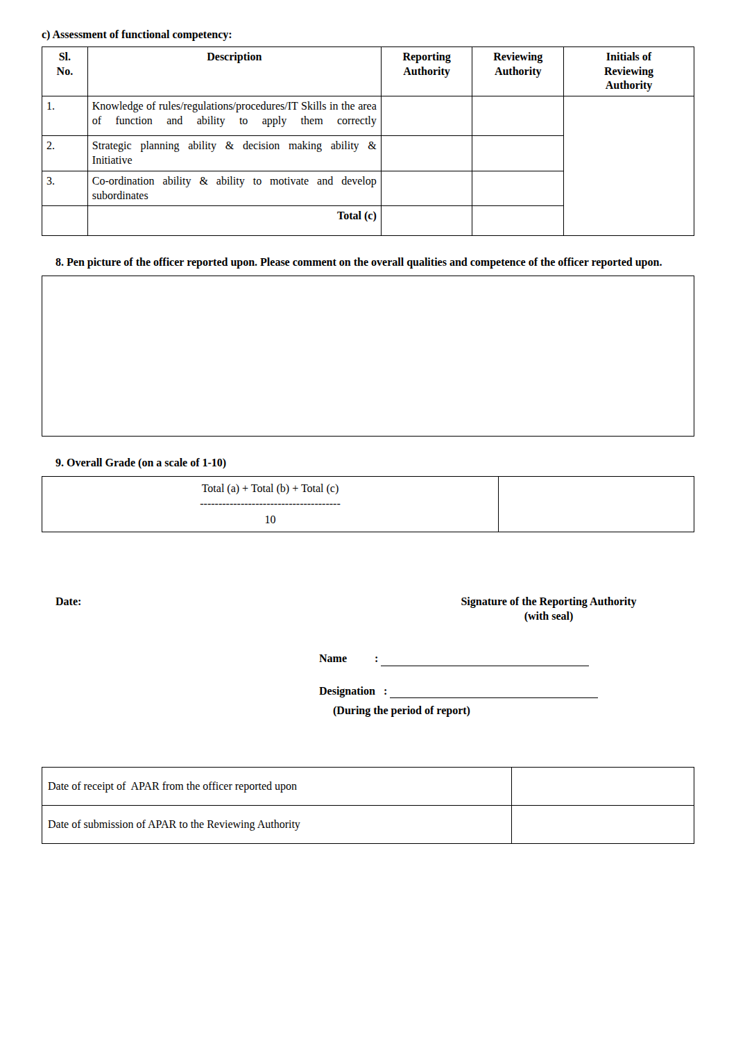c) Assessment of functional competency:
| Sl. No. | Description | Reporting Authority | Reviewing Authority | Initials of Reviewing Authority |
| --- | --- | --- | --- | --- |
| 1. | Knowledge of rules/regulations/procedures/IT Skills in the area of function and ability to apply them correctly | | | |
| 2. | Strategic planning ability & decision making ability & Initiative | | |
| 3. | Co-ordination ability & ability to motivate and develop subordinates | | |
| | Total (c) | | |
8. Pen picture of the officer reported upon. Please comment on the overall qualities and competence of the officer reported upon.
9. Overall Grade (on a scale of 1-10)
| Total (a) + Total (b) + Total (c) -------------------------------------- 10 | |
Date:
Signature of the Reporting Authority (with seal)
Name :
Designation :
(During the period of report)
| Date of receipt of APAR from the officer reported upon | |
| Date of submission of APAR to the Reviewing Authority | |